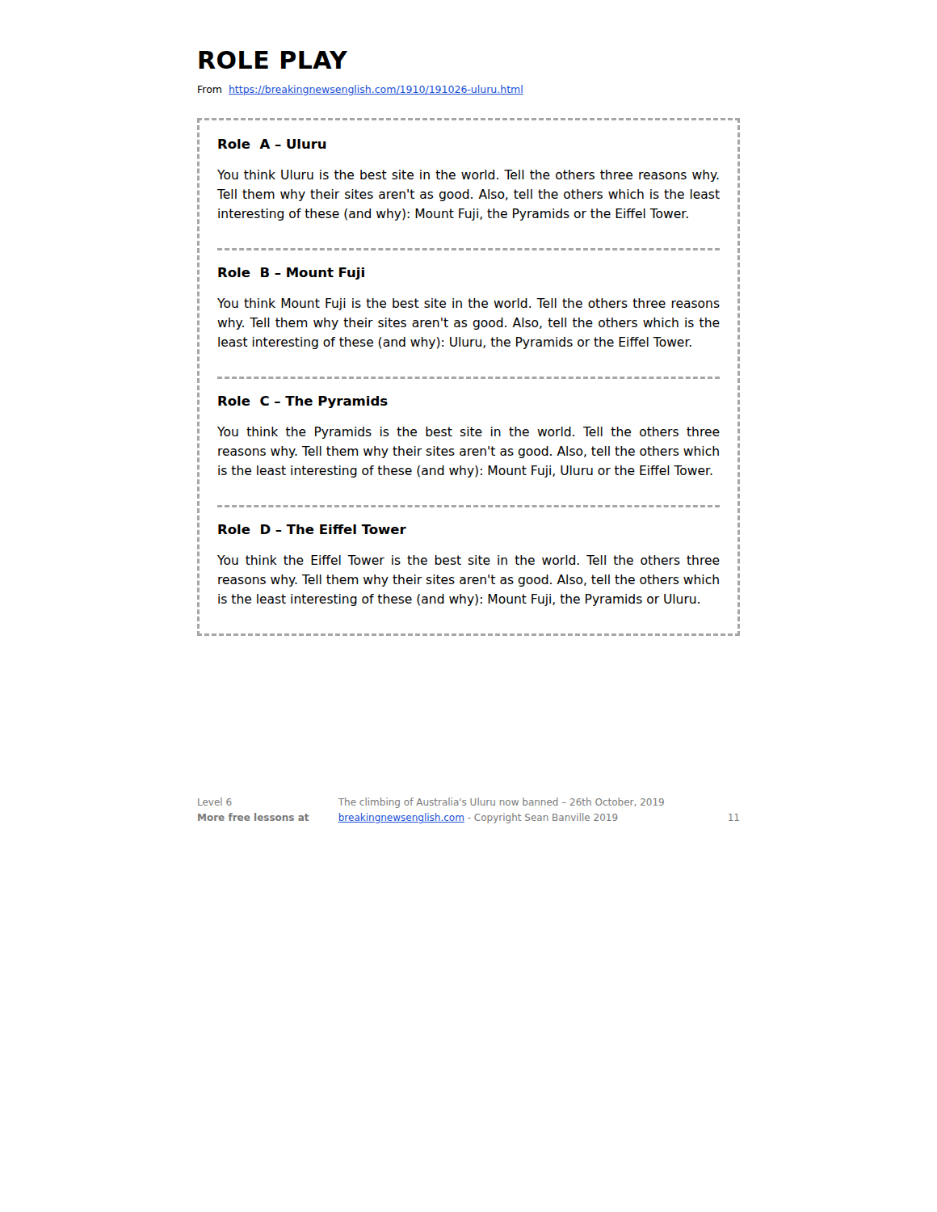ROLE PLAY
From https://breakingnewsenglish.com/1910/191026-uluru.html
Role A – Uluru
You think Uluru is the best site in the world. Tell the others three reasons why. Tell them why their sites aren't as good. Also, tell the others which is the least interesting of these (and why): Mount Fuji, the Pyramids or the Eiffel Tower.
Role B – Mount Fuji
You think Mount Fuji is the best site in the world. Tell the others three reasons why. Tell them why their sites aren't as good. Also, tell the others which is the least interesting of these (and why): Uluru, the Pyramids or the Eiffel Tower.
Role C – The Pyramids
You think the Pyramids is the best site in the world. Tell the others three reasons why. Tell them why their sites aren't as good. Also, tell the others which is the least interesting of these (and why): Mount Fuji, Uluru or the Eiffel Tower.
Role D – The Eiffel Tower
You think the Eiffel Tower is the best site in the world. Tell the others three reasons why. Tell them why their sites aren't as good. Also, tell the others which is the least interesting of these (and why): Mount Fuji, the Pyramids or Uluru.
| Level 6 | The climbing of Australia's Uluru now banned – 26th October, 2019 | |
| More free lessons at | breakingnewsenglish.com - Copyright Sean Banville 2019 | 11 |